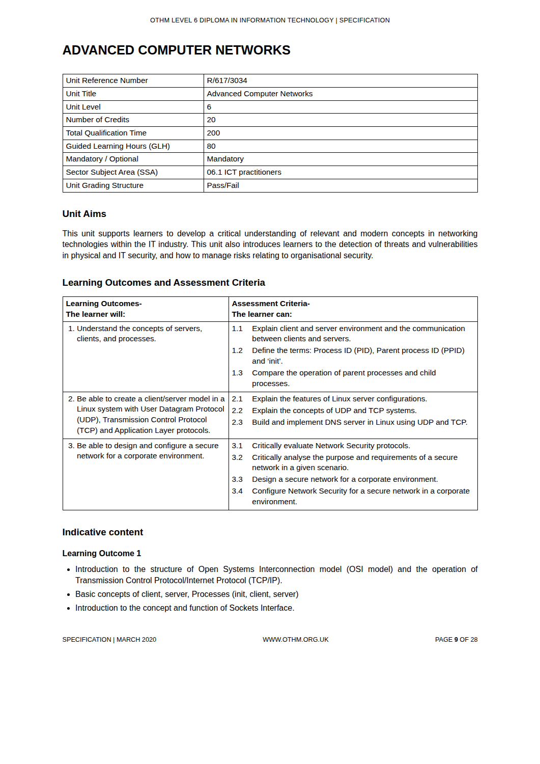OTHM LEVEL 6 DIPLOMA IN INFORMATION TECHNOLOGY | SPECIFICATION
ADVANCED COMPUTER NETWORKS
| Unit Reference Number | R/617/3034 |
| Unit Title | Advanced Computer Networks |
| Unit Level | 6 |
| Number of Credits | 20 |
| Total Qualification Time | 200 |
| Guided Learning Hours (GLH) | 80 |
| Mandatory / Optional | Mandatory |
| Sector Subject Area (SSA) | 06.1 ICT practitioners |
| Unit Grading Structure | Pass/Fail |
Unit Aims
This unit supports learners to develop a critical understanding of relevant and modern concepts in networking technologies within the IT industry. This unit also introduces learners to the detection of threats and vulnerabilities in physical and IT security, and how to manage risks relating to organisational security.
Learning Outcomes and Assessment Criteria
| Learning Outcomes- The learner will: | Assessment Criteria- The learner can: |
| --- | --- |
| Understand the concepts of servers, clients, and processes. | 1.1 Explain client and server environment and the communication between clients and servers. 1.2 Define the terms: Process ID (PID), Parent process ID (PPID) and ‘init’. 1.3 Compare the operation of parent processes and child processes. |
| Be able to create a client/server model in a Linux system with User Datagram Protocol (UDP), Transmission Control Protocol (TCP) and Application Layer protocols. | 2.1 Explain the features of Linux server configurations. 2.2 Explain the concepts of UDP and TCP systems. 2.3 Build and implement DNS server in Linux using UDP and TCP. |
| Be able to design and configure a secure network for a corporate environment. | 3.1 Critically evaluate Network Security protocols. 3.2 Critically analyse the purpose and requirements of a secure network in a given scenario. 3.3 Design a secure network for a corporate environment. 3.4 Configure Network Security for a secure network in a corporate environment. |
Indicative content
Learning Outcome 1
Introduction to the structure of Open Systems Interconnection model (OSI model) and the operation of Transmission Control Protocol/Internet Protocol (TCP/IP).
Basic concepts of client, server, Processes (init, client, server)
Introduction to the concept and function of Sockets Interface.
SPECIFICATION | MARCH 2020 WWW.OTHM.ORG.UK PAGE 9 OF 28